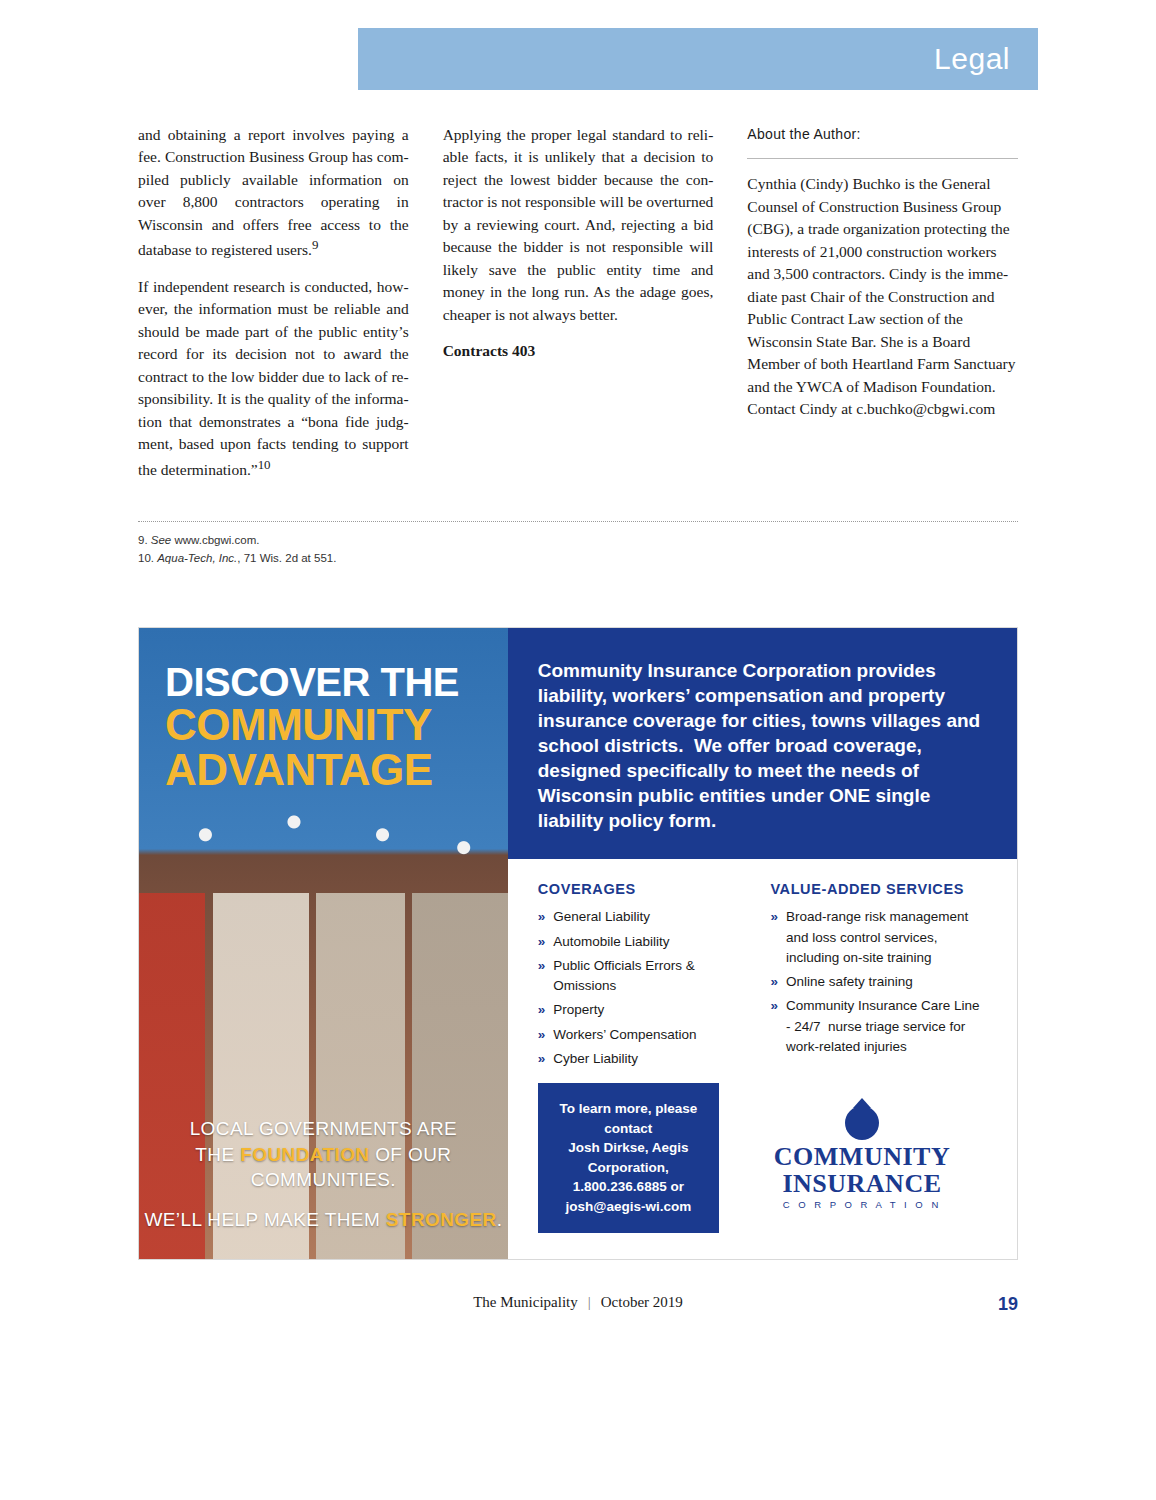Legal
and obtaining a report involves paying a fee. Construction Business Group has compiled publicly available information on over 8,800 contractors operating in Wisconsin and offers free access to the database to registered users.9
If independent research is conducted, however, the information must be reliable and should be made part of the public entity’s record for its decision not to award the contract to the low bidder due to lack of responsibility. It is the quality of the information that demonstrates a “bona fide judgment, based upon facts tending to support the determination.”10
Applying the proper legal standard to reliable facts, it is unlikely that a decision to reject the lowest bidder because the contractor is not responsible will be overturned by a reviewing court. And, rejecting a bid because the bidder is not responsible will likely save the public entity time and money in the long run. As the adage goes, cheaper is not always better.
Contracts 403
About the Author:
Cynthia (Cindy) Buchko is the General Counsel of Construction Business Group (CBG), a trade organization protecting the interests of 21,000 construction workers and 3,500 contractors. Cindy is the immediate past Chair of the Construction and Public Contract Law section of the Wisconsin State Bar. She is a Board Member of both Heartland Farm Sanctuary and the YWCA of Madison Foundation. Contact Cindy at c.buchko@cbgwi.com
9. See www.cbgwi.com.
10. Aqua-Tech, Inc., 71 Wis. 2d at 551.
DISCOVER THE COMMUNITY ADVANTAGE
LOCAL GOVERNMENTS ARE
THE FOUNDATION OF OUR
COMMUNITIES. WE’LL HELP MAKE THEM STRONGER.
Community Insurance Corporation provides liability, workers’ compensation and property insurance coverage for cities, towns villages and school districts. We offer broad coverage, designed specifically to meet the needs of Wisconsin public entities under ONE single liability policy form.
COVERAGES
»General Liability
»Automobile Liability
»Public Officials Errors & Omissions
»Property
»Workers’ Compensation
»Cyber Liability
VALUE-ADDED SERVICES
»Broad-range risk management and loss control services, including on-site training
»Online safety training
»Community Insurance Care Line - 24/7 nurse triage service for work-related injuries
To learn more, please contact
Josh Dirkse, Aegis Corporation,
1.800.236.6885 or josh@aegis-wi.com
COMMUNITY
INSURANCE
C O R P O R A T I O N
The Municipality | October 2019 19